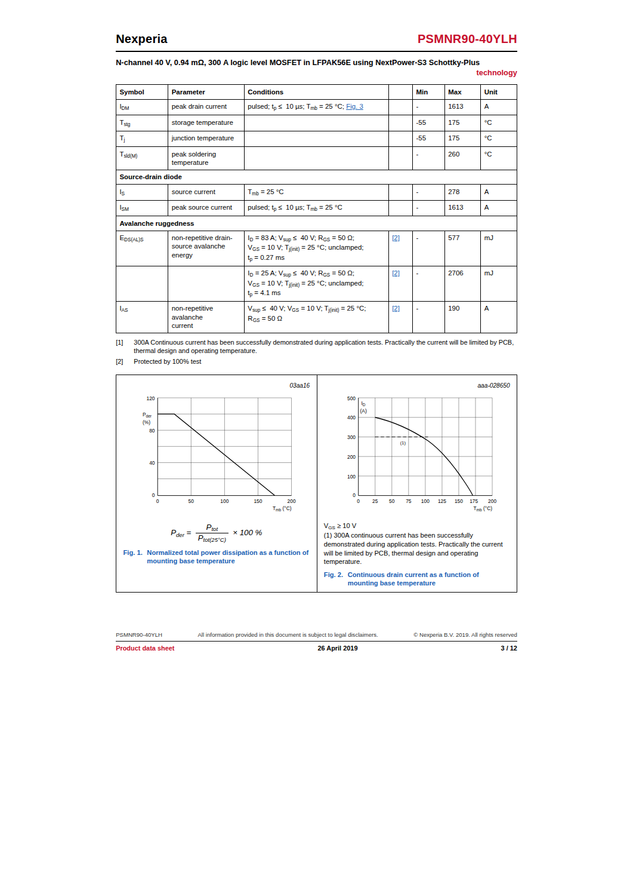Nexperia
PSMNR90-40YLH
N-channel 40 V, 0.94 mΩ, 300 A logic level MOSFET in LFPAK56E using NextPower-S3 Schottky-Plus technology
| Symbol | Parameter | Conditions | | Min | Max | Unit |
| --- | --- | --- | --- | --- | --- | --- |
| I DM | peak drain current | pulsed; t p ≤ 10 µs; T mb = 25 °C; Fig. 3 | | - | 1613 | A |
| T stg | storage temperature | | | -55 | 175 | °C |
| T j | junction temperature | | | -55 | 175 | °C |
| T sld(M) | peak soldering temperature | | | - | 260 | °C |
| Source-drain diode |
| I S | source current | T mb = 25 °C | | - | 278 | A |
| I SM | peak source current | pulsed; t p ≤ 10 µs; T mb = 25 °C | | - | 1613 | A |
| Avalanche ruggedness |
| E DS(AL)S | non-repetitive drain- source avalanche energy | I D = 83 A; V sup ≤ 40 V; R GS = 50 Ω; V GS = 10 V; T j(init) = 25 °C; unclamped; t p = 0.27 ms | [2] | - | 577 | mJ |
| | | I D = 25 A; V sup ≤ 40 V; R GS = 50 Ω; V GS = 10 V; T j(init) = 25 °C; unclamped; t p = 4.1 ms | [2] | - | 2706 | mJ |
| I AS | non-repetitive avalanche current | V sup ≤ 40 V; V GS = 10 V; T j(init) = 25 °C; R GS = 50 Ω | [2] | - | 190 | A |
[1]
300A Continuous current has been successfully demonstrated during application tests. Practically the current will be limited by PCB, thermal design and operating temperature.
[2]
Protected by 100% test
03aa16
120 80 40 0 Pder (%) 0 50 100 150 200 Tmb (°C)
Pder = Ptot Ptot(25°C) × 100 %
Fig. 1. Normalized total power dissipation as a function of mounting base temperature
aaa-028650
(1) 500 400 300 200 100 0 ID (A) 0 25 50 75 100 125 150 175 200 Tmb (°C)
VGS ≥ 10 V
(1) 300A continuous current has been successfully demonstrated during application tests. Practically the current will be limited by PCB, thermal design and operating temperature.
Fig. 2. Continuous drain current as a function of mounting base temperature
PSMNR90-40YLH
All information provided in this document is subject to legal disclaimers.
© Nexperia B.V. 2019. All rights reserved
Product data sheet
26 April 2019
3 / 12